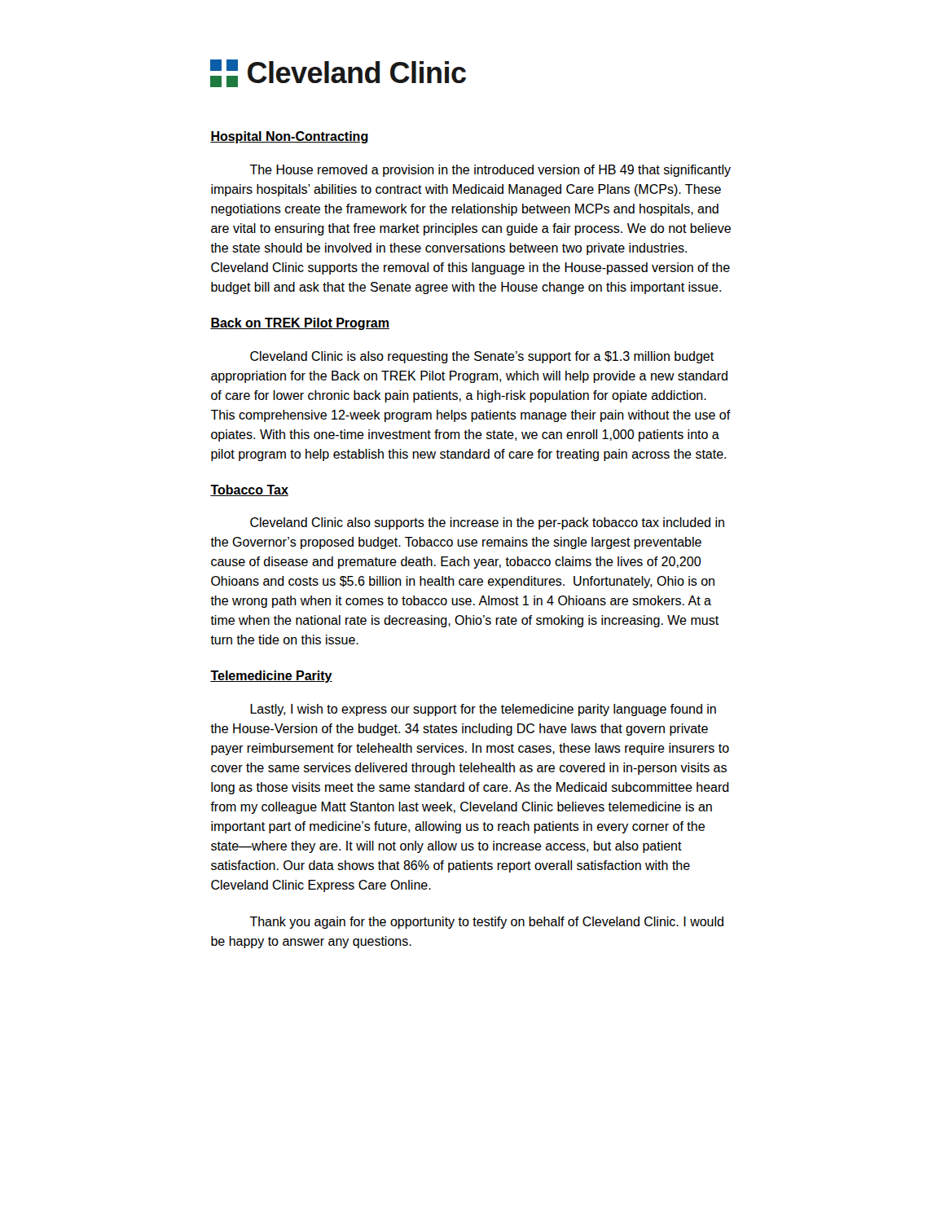Cleveland Clinic
Hospital Non-Contracting
The House removed a provision in the introduced version of HB 49 that significantly impairs hospitals’ abilities to contract with Medicaid Managed Care Plans (MCPs). These negotiations create the framework for the relationship between MCPs and hospitals, and are vital to ensuring that free market principles can guide a fair process. We do not believe the state should be involved in these conversations between two private industries. Cleveland Clinic supports the removal of this language in the House-passed version of the budget bill and ask that the Senate agree with the House change on this important issue.
Back on TREK Pilot Program
Cleveland Clinic is also requesting the Senate’s support for a $1.3 million budget appropriation for the Back on TREK Pilot Program, which will help provide a new standard of care for lower chronic back pain patients, a high-risk population for opiate addiction. This comprehensive 12-week program helps patients manage their pain without the use of opiates. With this one-time investment from the state, we can enroll 1,000 patients into a pilot program to help establish this new standard of care for treating pain across the state.
Tobacco Tax
Cleveland Clinic also supports the increase in the per-pack tobacco tax included in the Governor’s proposed budget. Tobacco use remains the single largest preventable cause of disease and premature death. Each year, tobacco claims the lives of 20,200 Ohioans and costs us $5.6 billion in health care expenditures. Unfortunately, Ohio is on the wrong path when it comes to tobacco use. Almost 1 in 4 Ohioans are smokers. At a time when the national rate is decreasing, Ohio’s rate of smoking is increasing. We must turn the tide on this issue.
Telemedicine Parity
Lastly, I wish to express our support for the telemedicine parity language found in the House-Version of the budget. 34 states including DC have laws that govern private payer reimbursement for telehealth services. In most cases, these laws require insurers to cover the same services delivered through telehealth as are covered in in-person visits as long as those visits meet the same standard of care. As the Medicaid subcommittee heard from my colleague Matt Stanton last week, Cleveland Clinic believes telemedicine is an important part of medicine’s future, allowing us to reach patients in every corner of the state—where they are. It will not only allow us to increase access, but also patient satisfaction. Our data shows that 86% of patients report overall satisfaction with the Cleveland Clinic Express Care Online.
Thank you again for the opportunity to testify on behalf of Cleveland Clinic. I would be happy to answer any questions.